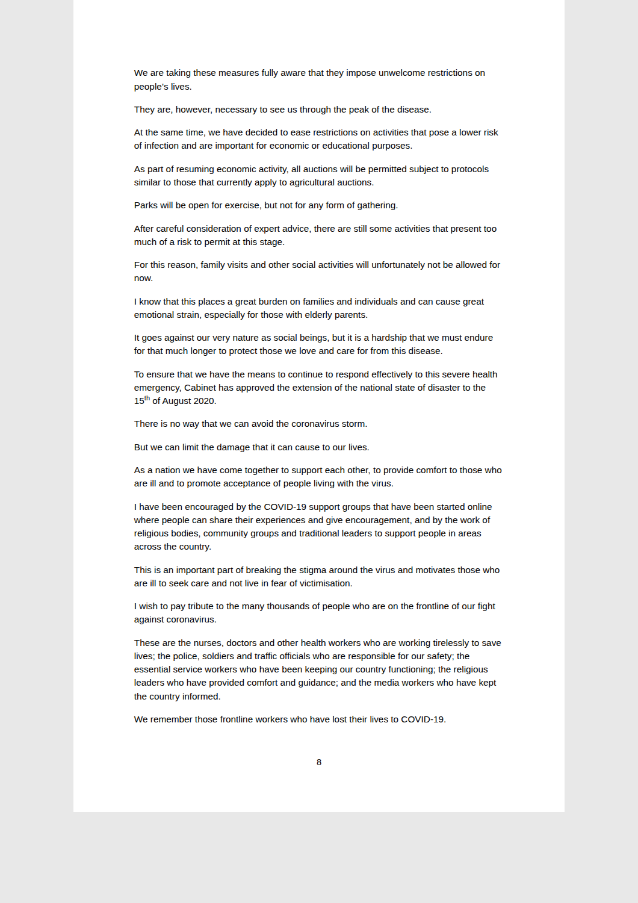We are taking these measures fully aware that they impose unwelcome restrictions on people’s lives.
They are, however, necessary to see us through the peak of the disease.
At the same time, we have decided to ease restrictions on activities that pose a lower risk of infection and are important for economic or educational purposes.
As part of resuming economic activity, all auctions will be permitted subject to protocols similar to those that currently apply to agricultural auctions.
Parks will be open for exercise, but not for any form of gathering.
After careful consideration of expert advice, there are still some activities that present too much of a risk to permit at this stage.
For this reason, family visits and other social activities will unfortunately not be allowed for now.
I know that this places a great burden on families and individuals and can cause great emotional strain, especially for those with elderly parents.
It goes against our very nature as social beings, but it is a hardship that we must endure for that much longer to protect those we love and care for from this disease.
To ensure that we have the means to continue to respond effectively to this severe health emergency, Cabinet has approved the extension of the national state of disaster to the 15th of August 2020.
There is no way that we can avoid the coronavirus storm.
But we can limit the damage that it can cause to our lives.
As a nation we have come together to support each other, to provide comfort to those who are ill and to promote acceptance of people living with the virus.
I have been encouraged by the COVID-19 support groups that have been started online where people can share their experiences and give encouragement, and by the work of religious bodies, community groups and traditional leaders to support people in areas across the country.
This is an important part of breaking the stigma around the virus and motivates those who are ill to seek care and not live in fear of victimisation.
I wish to pay tribute to the many thousands of people who are on the frontline of our fight against coronavirus.
These are the nurses, doctors and other health workers who are working tirelessly to save lives; the police, soldiers and traffic officials who are responsible for our safety; the essential service workers who have been keeping our country functioning; the religious leaders who have provided comfort and guidance; and the media workers who have kept the country informed.
We remember those frontline workers who have lost their lives to COVID-19.
8